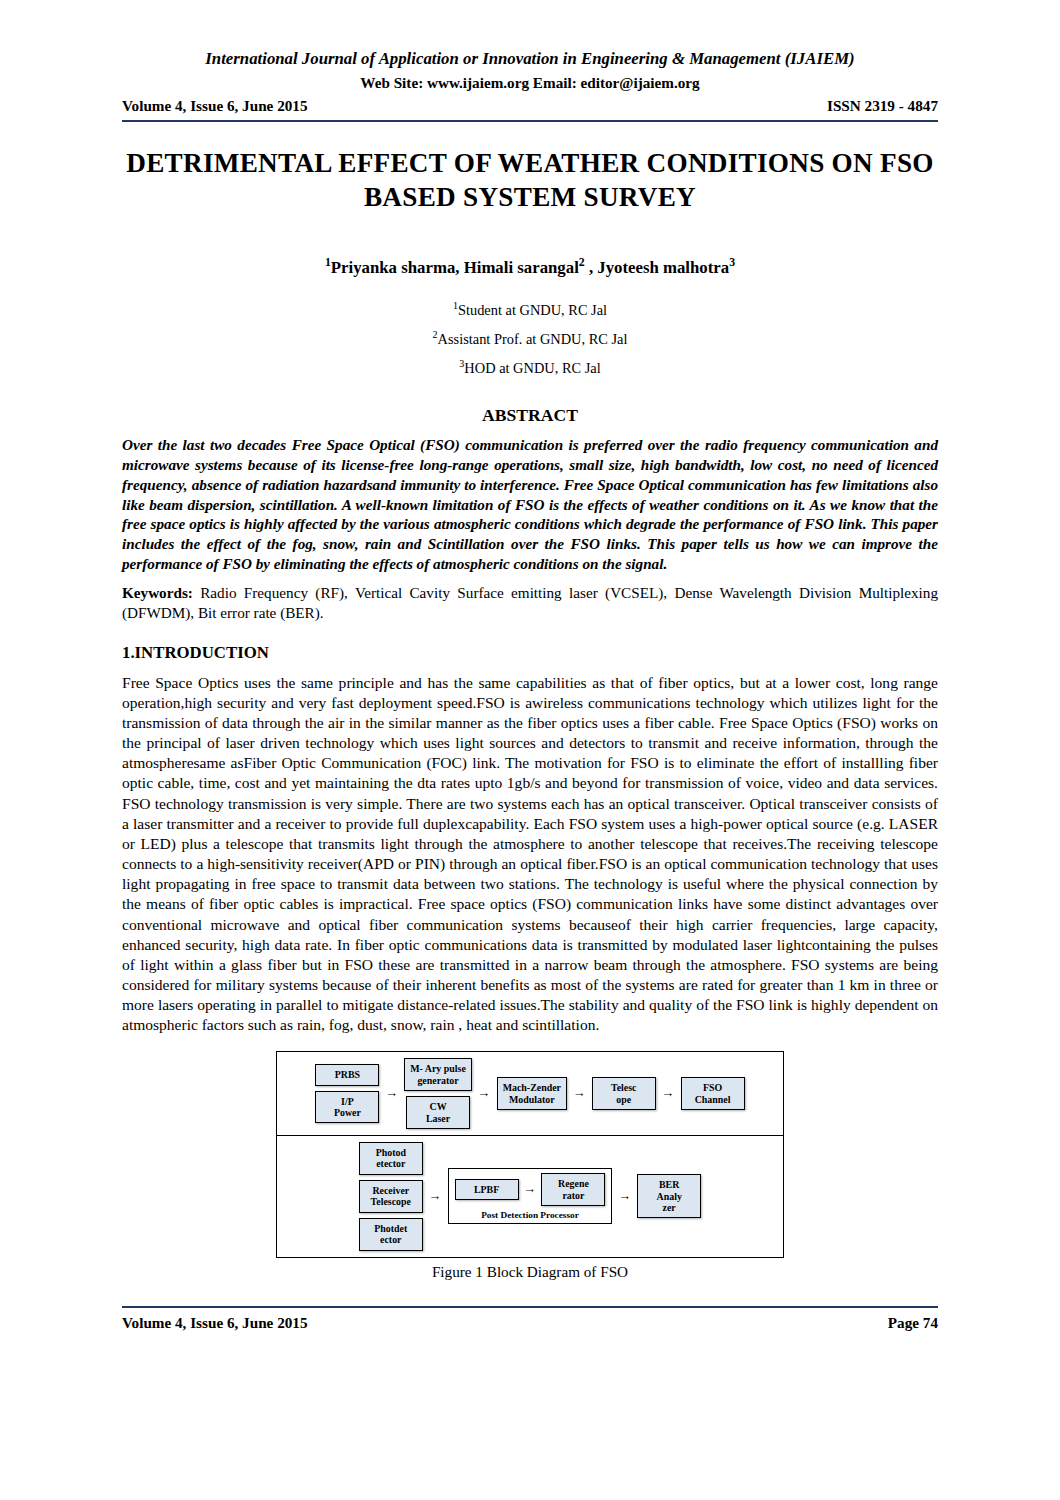International Journal of Application or Innovation in Engineering & Management (IJAIEM)
Web Site: www.ijaiem.org Email: editor@ijaiem.org
Volume 4, Issue 6, June 2015 ISSN 2319 - 4847
DETRIMENTAL EFFECT OF WEATHER CONDITIONS ON FSO BASED SYSTEM SURVEY
1Priyanka sharma, Himali sarangal2 , Jyoteesh malhotra3
1Student at GNDU, RC Jal
2Assistant Prof. at GNDU, RC Jal
3HOD at GNDU, RC Jal
ABSTRACT
Over the last two decades Free Space Optical (FSO) communication is preferred over the radio frequency communication and microwave systems because of its license-free long-range operations, small size, high bandwidth, low cost, no need of licenced frequency, absence of radiation hazardsand immunity to interference. Free Space Optical communication has few limitations also like beam dispersion, scintillation. A well-known limitation of FSO is the effects of weather conditions on it. As we know that the free space optics is highly affected by the various atmospheric conditions which degrade the performance of FSO link. This paper includes the effect of the fog, snow, rain and Scintillation over the FSO links. This paper tells us how we can improve the performance of FSO by eliminating the effects of atmospheric conditions on the signal.
Keywords: Radio Frequency (RF), Vertical Cavity Surface emitting laser (VCSEL), Dense Wavelength Division Multiplexing (DFWDM), Bit error rate (BER).
1.INTRODUCTION
Free Space Optics uses the same principle and has the same capabilities as that of fiber optics, but at a lower cost, long range operation,high security and very fast deployment speed.FSO is awireless communications technology which utilizes light for the transmission of data through the air in the similar manner as the fiber optics uses a fiber cable. Free Space Optics (FSO) works on the principal of laser driven technology which uses light sources and detectors to transmit and receive information, through the atmospheresame asFiber Optic Communication (FOC) link. The motivation for FSO is to eliminate the effort of installling fiber optic cable, time, cost and yet maintaining the dta rates upto 1gb/s and beyond for transmission of voice, video and data services. FSO technology transmission is very simple. There are two systems each has an optical transceiver. Optical transceiver consists of a laser transmitter and a receiver to provide full duplexcapability. Each FSO system uses a high-power optical source (e.g. LASER or LED) plus a telescope that transmits light through the atmosphere to another telescope that receives.The receiving telescope connects to a high-sensitivity receiver(APD or PIN) through an optical fiber.FSO is an optical communication technology that uses light propagating in free space to transmit data between two stations. The technology is useful where the physical connection by the means of fiber optic cables is impractical. Free space optics (FSO) communication links have some distinct advantages over conventional microwave and optical fiber communication systems becauseof their high carrier frequencies, large capacity, enhanced security, high data rate. In fiber optic communications data is transmitted by modulated laser lightcontaining the pulses of light within a glass fiber but in FSO these are transmitted in a narrow beam through the atmosphere. FSO systems are being considered for military systems because of their inherent benefits as most of the systems are rated for greater than 1 km in three or more lasers operating in parallel to mitigate distance-related issues.The stability and quality of the FSO link is highly dependent on atmospheric factors such as rain, fog, dust, snow, rain , heat and scintillation.
PRBS
I/P
Power
→
M- Ary pulse
generator
CW
Laser
→
Mach-Zender
Modulator
→
Telesc
ope
→
FSO
Channel
Photod
etector
Receiver
Telescope
Photdet
ector
→
LPBF
→
Regene
rator
Post Detection Processor
→
BER
Analy
zer
Figure 1 Block Diagram of FSO
Volume 4, Issue 6, June 2015 Page 74